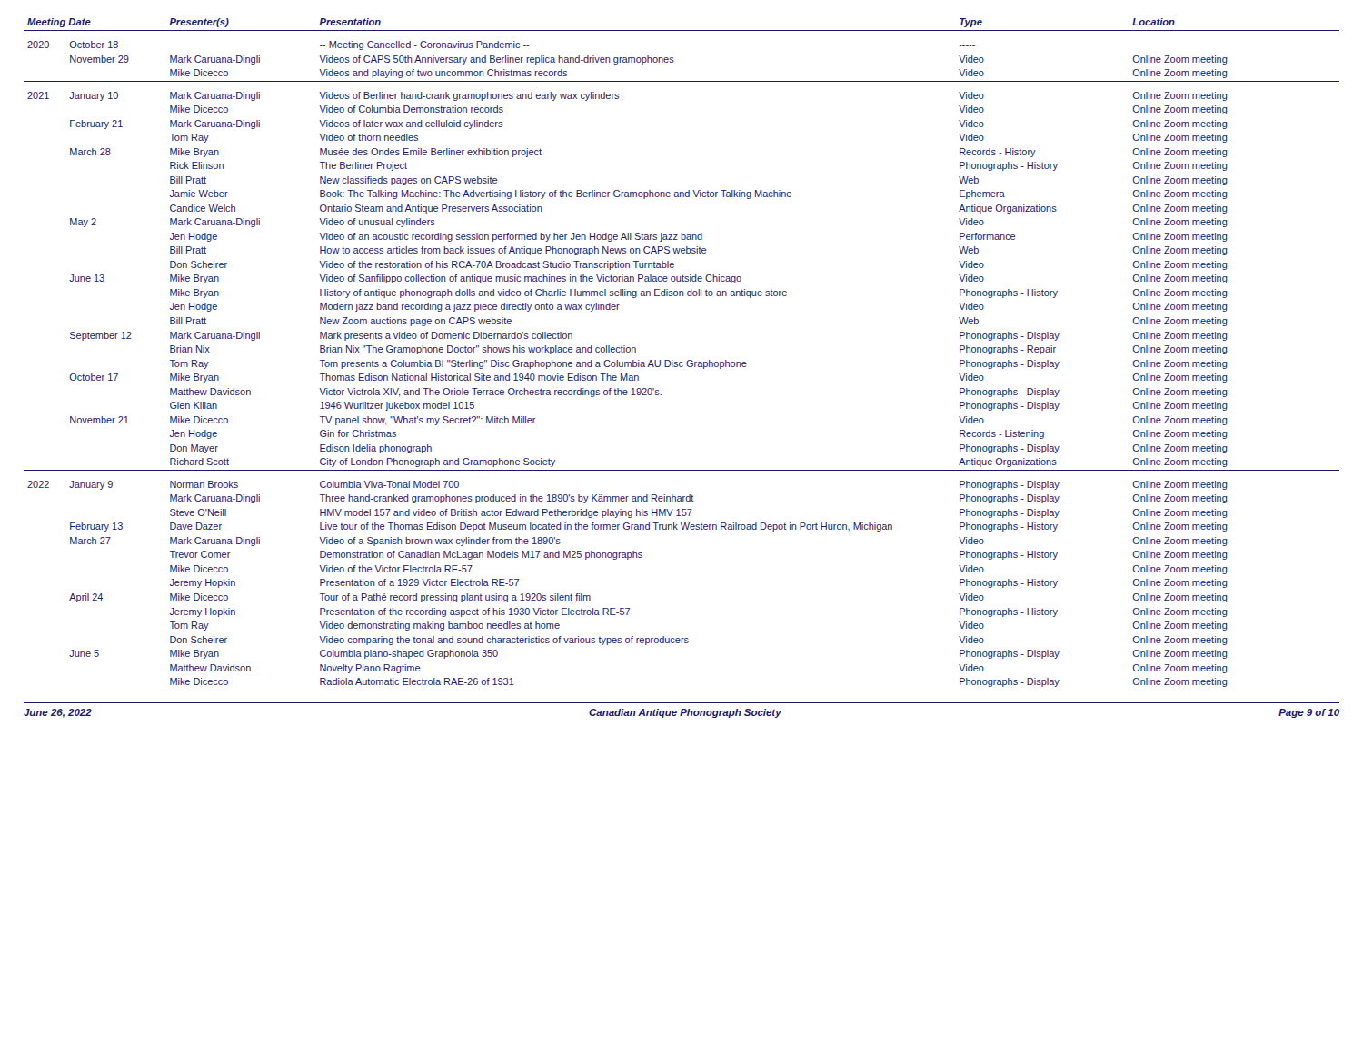| Meeting Date | Presenter(s) | Presentation | Type | Location |
| --- | --- | --- | --- | --- |
| 2020 | October 18 | | -- Meeting Cancelled - Coronavirus Pandemic -- | ----- | |
| | November 29 | Mark Caruana-Dingli | Videos of CAPS 50th Anniversary and Berliner replica hand-driven gramophones | Video | Online Zoom meeting |
| | | Mike Dicecco | Videos and playing of two uncommon Christmas records | Video | Online Zoom meeting |
| 2021 | January 10 | Mark Caruana-Dingli | Videos of Berliner hand-crank gramophones and early wax cylinders | Video | Online Zoom meeting |
| | | Mike Dicecco | Video of Columbia Demonstration records | Video | Online Zoom meeting |
| | February 21 | Mark Caruana-Dingli | Videos of later wax and celluloid cylinders | Video | Online Zoom meeting |
| | | Tom Ray | Video of thorn needles | Video | Online Zoom meeting |
| | March 28 | Mike Bryan | Musée des Ondes Emile Berliner exhibition project | Records - History | Online Zoom meeting |
| | | Rick Elinson | The Berliner Project | Phonographs - History | Online Zoom meeting |
| | | Bill Pratt | New classifieds pages on CAPS website | Web | Online Zoom meeting |
| | | Jamie Weber | Book: The Talking Machine: The Advertising History of the Berliner Gramophone and Victor Talking Machine | Ephemera | Online Zoom meeting |
| | | Candice Welch | Ontario Steam and Antique Preservers Association | Antique Organizations | Online Zoom meeting |
| | May 2 | Mark Caruana-Dingli | Video of unusual cylinders | Video | Online Zoom meeting |
| | | Jen Hodge | Video of an acoustic recording session performed by her Jen Hodge All Stars jazz band | Performance | Online Zoom meeting |
| | | Bill Pratt | How to access articles from back issues of Antique Phonograph News on CAPS website | Web | Online Zoom meeting |
| | | Don Scheirer | Video of the restoration of his RCA-70A Broadcast Studio Transcription Turntable | Video | Online Zoom meeting |
| | June 13 | Mike Bryan | Video of Sanfilippo collection of antique music machines in the Victorian Palace outside Chicago | Video | Online Zoom meeting |
| | | Mike Bryan | History of antique phonograph dolls and video of Charlie Hummel selling an Edison doll to an antique store | Phonographs - History | Online Zoom meeting |
| | | Jen Hodge | Modern jazz band recording a jazz piece directly onto a wax cylinder | Video | Online Zoom meeting |
| | | Bill Pratt | New Zoom auctions page on CAPS website | Web | Online Zoom meeting |
| | September 12 | Mark Caruana-Dingli | Mark presents a video of Domenic Dibernardo's collection | Phonographs - Display | Online Zoom meeting |
| | | Brian Nix | Brian Nix "The Gramophone Doctor" shows his workplace and collection | Phonographs - Repair | Online Zoom meeting |
| | | Tom Ray | Tom presents a Columbia BI "Sterling" Disc Graphophone and a Columbia AU Disc Graphophone | Phonographs - Display | Online Zoom meeting |
| | October 17 | Mike Bryan | Thomas Edison National Historical Site and 1940 movie Edison The Man | Video | Online Zoom meeting |
| | | Matthew Davidson | Victor Victrola XIV, and The Oriole Terrace Orchestra recordings of the 1920's. | Phonographs - Display | Online Zoom meeting |
| | | Glen Kilian | 1946 Wurlitzer jukebox model 1015 | Phonographs - Display | Online Zoom meeting |
| | November 21 | Mike Dicecco | TV panel show, "What's my Secret?": Mitch Miller | Video | Online Zoom meeting |
| | | Jen Hodge | Gin for Christmas | Records - Listening | Online Zoom meeting |
| | | Don Mayer | Edison Idelia phonograph | Phonographs - Display | Online Zoom meeting |
| | | Richard Scott | City of London Phonograph and Gramophone Society | Antique Organizations | Online Zoom meeting |
| 2022 | January 9 | Norman Brooks | Columbia Viva-Tonal Model 700 | Phonographs - Display | Online Zoom meeting |
| | | Mark Caruana-Dingli | Three hand-cranked gramophones produced in the 1890's by Kämmer and Reinhardt | Phonographs - Display | Online Zoom meeting |
| | | Steve O'Neill | HMV model 157 and video of British actor Edward Petherbridge playing his HMV 157 | Phonographs - Display | Online Zoom meeting |
| | February 13 | Dave Dazer | Live tour of the Thomas Edison Depot Museum located in the former Grand Trunk Western Railroad Depot in Port Huron, Michigan | Phonographs - History | Online Zoom meeting |
| | March 27 | Mark Caruana-Dingli | Video of a Spanish brown wax cylinder from the 1890's | Video | Online Zoom meeting |
| | | Trevor Comer | Demonstration of Canadian McLagan Models M17 and M25 phonographs | Phonographs - History | Online Zoom meeting |
| | | Mike Dicecco | Video of the Victor Electrola RE-57 | Video | Online Zoom meeting |
| | | Jeremy Hopkin | Presentation of a 1929 Victor Electrola RE-57 | Phonographs - History | Online Zoom meeting |
| | April 24 | Mike Dicecco | Tour of a Pathé record pressing plant using a 1920s silent film | Video | Online Zoom meeting |
| | | Jeremy Hopkin | Presentation of the recording aspect of his 1930 Victor Electrola RE-57 | Phonographs - History | Online Zoom meeting |
| | | Tom Ray | Video demonstrating making bamboo needles at home | Video | Online Zoom meeting |
| | | Don Scheirer | Video comparing the tonal and sound characteristics of various types of reproducers | Video | Online Zoom meeting |
| | June 5 | Mike Bryan | Columbia piano-shaped Graphonola 350 | Phonographs - Display | Online Zoom meeting |
| | | Matthew Davidson | Novelty Piano Ragtime | Video | Online Zoom meeting |
| | | Mike Dicecco | Radiola Automatic Electrola RAE-26 of 1931 | Phonographs - Display | Online Zoom meeting |
June 26, 2022
Canadian Antique Phonograph Society
Page 9 of 10